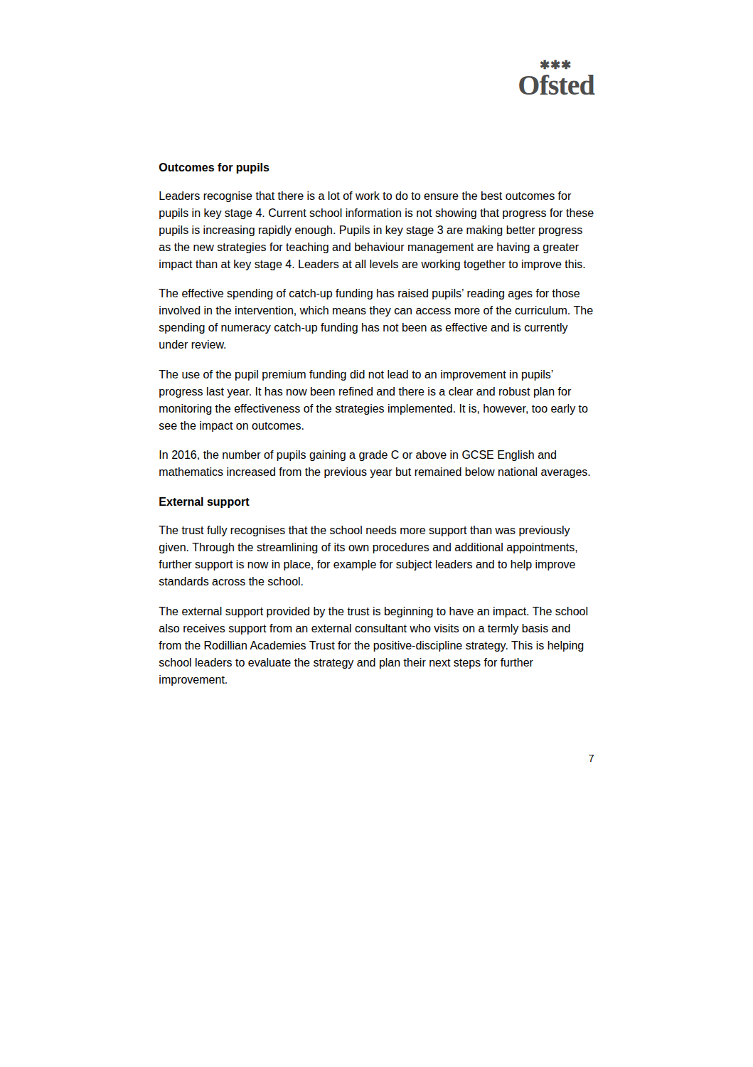✱✱✱
Ofsted
Outcomes for pupils
Leaders recognise that there is a lot of work to do to ensure the best outcomes for pupils in key stage 4. Current school information is not showing that progress for these pupils is increasing rapidly enough. Pupils in key stage 3 are making better progress as the new strategies for teaching and behaviour management are having a greater impact than at key stage 4. Leaders at all levels are working together to improve this.
The effective spending of catch-up funding has raised pupils’ reading ages for those involved in the intervention, which means they can access more of the curriculum. The spending of numeracy catch-up funding has not been as effective and is currently under review.
The use of the pupil premium funding did not lead to an improvement in pupils’ progress last year. It has now been refined and there is a clear and robust plan for monitoring the effectiveness of the strategies implemented. It is, however, too early to see the impact on outcomes.
In 2016, the number of pupils gaining a grade C or above in GCSE English and mathematics increased from the previous year but remained below national averages.
External support
The trust fully recognises that the school needs more support than was previously given. Through the streamlining of its own procedures and additional appointments, further support is now in place, for example for subject leaders and to help improve standards across the school.
The external support provided by the trust is beginning to have an impact. The school also receives support from an external consultant who visits on a termly basis and from the Rodillian Academies Trust for the positive-discipline strategy. This is helping school leaders to evaluate the strategy and plan their next steps for further improvement.
7